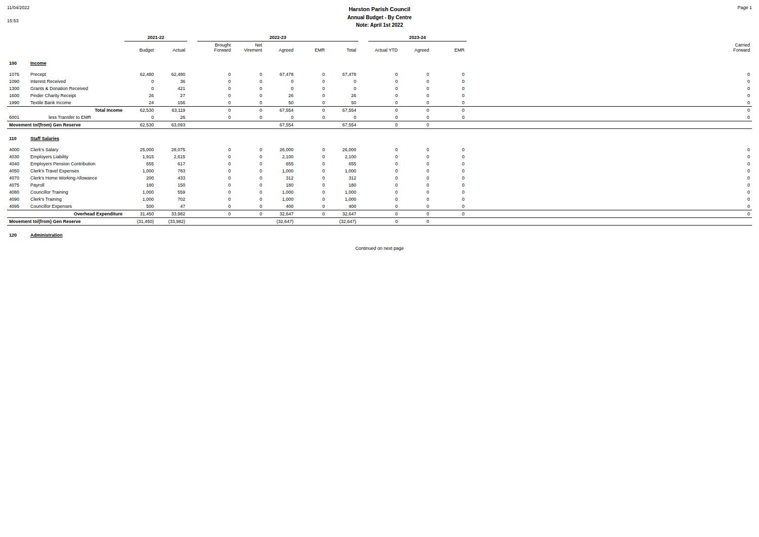11/04/2022
15:53
Page 1
Harston Parish Council
Annual Budget - By Centre
Note: April 1st 2022
| | | 2021-22 | | 2022-23 | | 2023-24 |
| --- | --- | --- | --- | --- | --- | --- |
| | | Budget | Actual | | Brought Forward | Net Virement | Agreed | EMR | Total | | Actual YTD | Agreed | EMR | Carried Forward |
| 100 | Income | |
| 1076 | Precept | 62,480 | 62,480 | | 0 | 0 | 67,478 | 0 | 67,478 | | 0 | 0 | 0 | 0 |
| 1090 | Interest Received | 0 | 36 | | 0 | 0 | 0 | 0 | 0 | | 0 | 0 | 0 | 0 |
| 1300 | Grants & Donation Received | 0 | 421 | | 0 | 0 | 0 | 0 | 0 | | 0 | 0 | 0 | 0 |
| 1600 | Pinder Charity Receipt | 26 | 27 | | 0 | 0 | 26 | 0 | 26 | | 0 | 0 | 0 | 0 |
| 1990 | Textile Bank Income | 24 | 156 | | 0 | 0 | 50 | 0 | 50 | | 0 | 0 | 0 | 0 |
| | Total Income | 62,530 | 63,119 | | 0 | 0 | 67,554 | 0 | 67,554 | | 0 | 0 | 0 | 0 |
| 6001 | less Transfer to EMR | 0 | 26 | | 0 | 0 | 0 | 0 | 0 | | 0 | 0 | 0 | 0 |
| Movement to/(from) Gen Reserve | 62,530 | 63,093 | | | | 67,554 | | 67,554 | | 0 | 0 | | |
| 110 | Staff Salaries | |
| 4000 | Clerk's Salary | 25,000 | 28,075 | | 0 | 0 | 26,000 | 0 | 26,000 | | 0 | 0 | 0 | 0 |
| 4030 | Employers Liability | 1,915 | 2,615 | | 0 | 0 | 2,100 | 0 | 2,100 | | 0 | 0 | 0 | 0 |
| 4040 | Employers Pension Contribution | 655 | 617 | | 0 | 0 | 655 | 0 | 655 | | 0 | 0 | 0 | 0 |
| 4050 | Clerk's Travel Expenses | 1,000 | 783 | | 0 | 0 | 1,000 | 0 | 1,000 | | 0 | 0 | 0 | 0 |
| 4070 | Clerk's Home Working Allowance | 200 | 433 | | 0 | 0 | 312 | 0 | 312 | | 0 | 0 | 0 | 0 |
| 4075 | Payroll | 180 | 150 | | 0 | 0 | 180 | 0 | 180 | | 0 | 0 | 0 | 0 |
| 4080 | Councillor Training | 1,000 | 559 | | 0 | 0 | 1,000 | 0 | 1,000 | | 0 | 0 | 0 | 0 |
| 4090 | Clerk's Training | 1,000 | 702 | | 0 | 0 | 1,000 | 0 | 1,000 | | 0 | 0 | 0 | 0 |
| 4095 | Councillor Expenses | 500 | 47 | | 0 | 0 | 400 | 0 | 400 | | 0 | 0 | 0 | 0 |
| | Overhead Expenditure | 31,450 | 33,982 | | 0 | 0 | 32,647 | 0 | 32,647 | | 0 | 0 | 0 | 0 |
| Movement to/(from) Gen Reserve | (31,450) | (33,982) | | | | (32,647) | | (32,647) | | 0 | 0 | | |
| 120 | Administration | |
Continued on next page